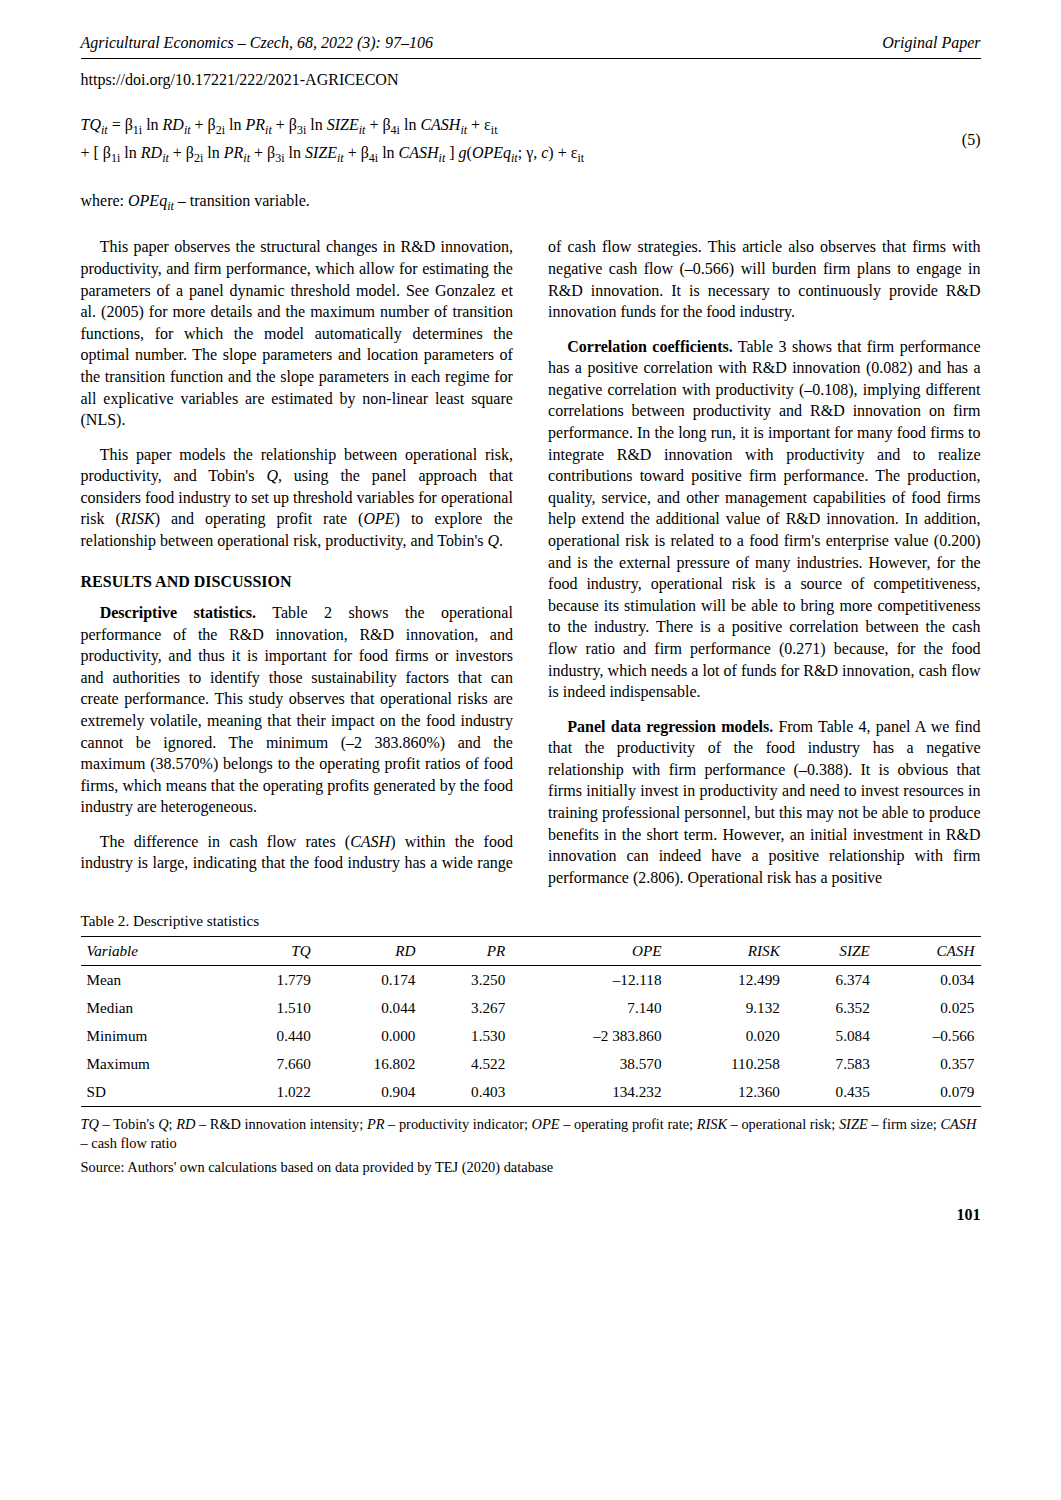Agricultural Economics – Czech, 68, 2022 (3): 97–106
Original Paper
https://doi.org/10.17221/222/2021-AGRICECON
TQit = β1i ln RDit + β2i ln PRit + β3i ln SIZEit + β4i ln CASHit + εit
+ [ β1i ln RDit + β2i ln PRit + β3i ln SIZEit + β4i ln CASHit ] g(OPEqit; γ, c) + εit
(5)
where: OPEqit – transition variable.
This paper observes the structural changes in R&D innovation, productivity, and firm performance, which allow for estimating the parameters of a panel dynamic threshold model. See Gonzalez et al. (2005) for more details and the maximum number of transition functions, for which the model automatically determines the optimal number. The slope parameters and location parameters of the transition function and the slope parameters in each regime for all explicative variables are estimated by non-linear least square (NLS).
This paper models the relationship between operational risk, productivity, and Tobin's Q, using the panel approach that considers food industry to set up threshold variables for operational risk (RISK) and operating profit rate (OPE) to explore the relationship between operational risk, productivity, and Tobin's Q.
Results and discussion
Descriptive statistics. Table 2 shows the operational performance of the R&D innovation, R&D innovation, and productivity, and thus it is important for food firms or investors and authorities to identify those sustainability factors that can create performance. This study observes that operational risks are extremely volatile, meaning that their impact on the food industry cannot be ignored. The minimum (–2 383.860%) and the maximum (38.570%) belongs to the operating profit ratios of food firms, which means that the operating profits generated by the food industry are heterogeneous.
The difference in cash flow rates (CASH) within the food industry is large, indicating that the food industry has a wide range of cash flow strategies. This article also observes that firms with negative cash flow (–0.566) will burden firm plans to engage in R&D innovation. It is necessary to continuously provide R&D innovation funds for the food industry.
Correlation coefficients. Table 3 shows that firm performance has a positive correlation with R&D innovation (0.082) and has a negative correlation with productivity (–0.108), implying different correlations between productivity and R&D innovation on firm performance. In the long run, it is important for many food firms to integrate R&D innovation with productivity and to realize contributions toward positive firm performance. The production, quality, service, and other management capabilities of food firms help extend the additional value of R&D innovation. In addition, operational risk is related to a food firm's enterprise value (0.200) and is the external pressure of many industries. However, for the food industry, operational risk is a source of competitiveness, because its stimulation will be able to bring more competitiveness to the industry. There is a positive correlation between the cash flow ratio and firm performance (0.271) because, for the food industry, which needs a lot of funds for R&D innovation, cash flow is indeed indispensable.
Panel data regression models. From Table 4, panel A we find that the productivity of the food industry has a negative relationship with firm performance (–0.388). It is obvious that firms initially invest in productivity and need to invest resources in training professional personnel, but this may not be able to produce benefits in the short term. However, an initial investment in R&D innovation can indeed have a positive relationship with firm performance (2.806). Operational risk has a positive
Table 2. Descriptive statistics
| Variable | TQ | RD | PR | OPE | RISK | SIZE | CASH |
| --- | --- | --- | --- | --- | --- | --- | --- |
| Mean | 1.779 | 0.174 | 3.250 | –12.118 | 12.499 | 6.374 | 0.034 |
| Median | 1.510 | 0.044 | 3.267 | 7.140 | 9.132 | 6.352 | 0.025 |
| Minimum | 0.440 | 0.000 | 1.530 | –2 383.860 | 0.020 | 5.084 | –0.566 |
| Maximum | 7.660 | 16.802 | 4.522 | 38.570 | 110.258 | 7.583 | 0.357 |
| SD | 1.022 | 0.904 | 0.403 | 134.232 | 12.360 | 0.435 | 0.079 |
TQ – Tobin's Q; RD – R&D innovation intensity; PR – productivity indicator; OPE – operating profit rate; RISK – operational risk; SIZE – firm size; CASH – cash flow ratio
Source: Authors' own calculations based on data provided by TEJ (2020) database
101